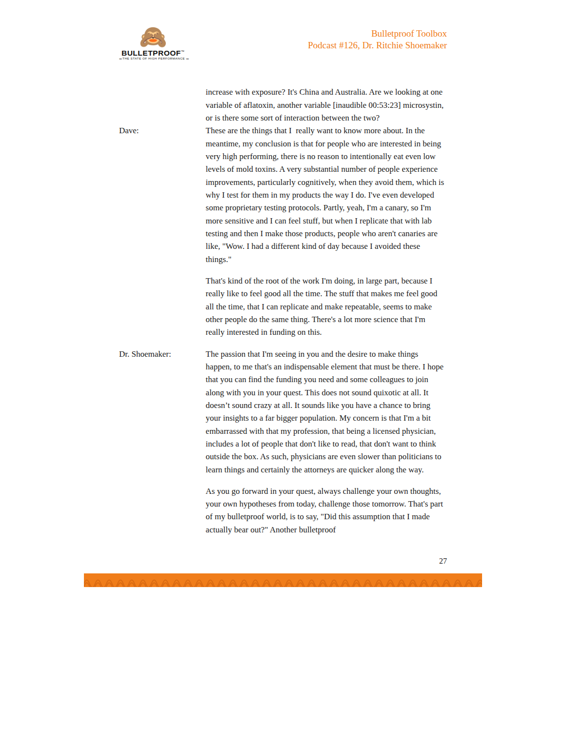🙈 BULLETPROOF™ »» THE STATE OF HIGH PERFORMANCE »»
Bulletproof Toolbox
Podcast #126, Dr. Ritchie Shoemaker
increase with exposure? It's China and Australia. Are we looking at one variable of aflatoxin, another variable [inaudible 00:53:23] microsystin, or is there some sort of interaction between the two?
Dave:
These are the things that I really want to know more about. In the meantime, my conclusion is that for people who are interested in being very high performing, there is no reason to intentionally eat even low levels of mold toxins. A very substantial number of people experience improvements, particularly cognitively, when they avoid them, which is why I test for them in my products the way I do. I've even developed some proprietary testing protocols. Partly, yeah, I'm a canary, so I'm more sensitive and I can feel stuff, but when I replicate that with lab testing and then I make those products, people who aren't canaries are like, "Wow. I had a different kind of day because I avoided these things."
That's kind of the root of the work I'm doing, in large part, because I really like to feel good all the time. The stuff that makes me feel good all the time, that I can replicate and make repeatable, seems to make other people do the same thing. There's a lot more science that I'm really interested in funding on this.
Dr. Shoemaker:
The passion that I'm seeing in you and the desire to make things happen, to me that's an indispensable element that must be there. I hope that you can find the funding you need and some colleagues to join along with you in your quest. This does not sound quixotic at all. It doesn’t sound crazy at all. It sounds like you have a chance to bring your insights to a far bigger population. My concern is that I'm a bit embarrassed with that my profession, that being a licensed physician, includes a lot of people that don't like to read, that don't want to think outside the box. As such, physicians are even slower than politicians to learn things and certainly the attorneys are quicker along the way.
As you go forward in your quest, always challenge your own thoughts, your own hypotheses from today, challenge those tomorrow. That's part of my bulletproof world, is to say, "Did this assumption that I made actually bear out?" Another bulletproof
27